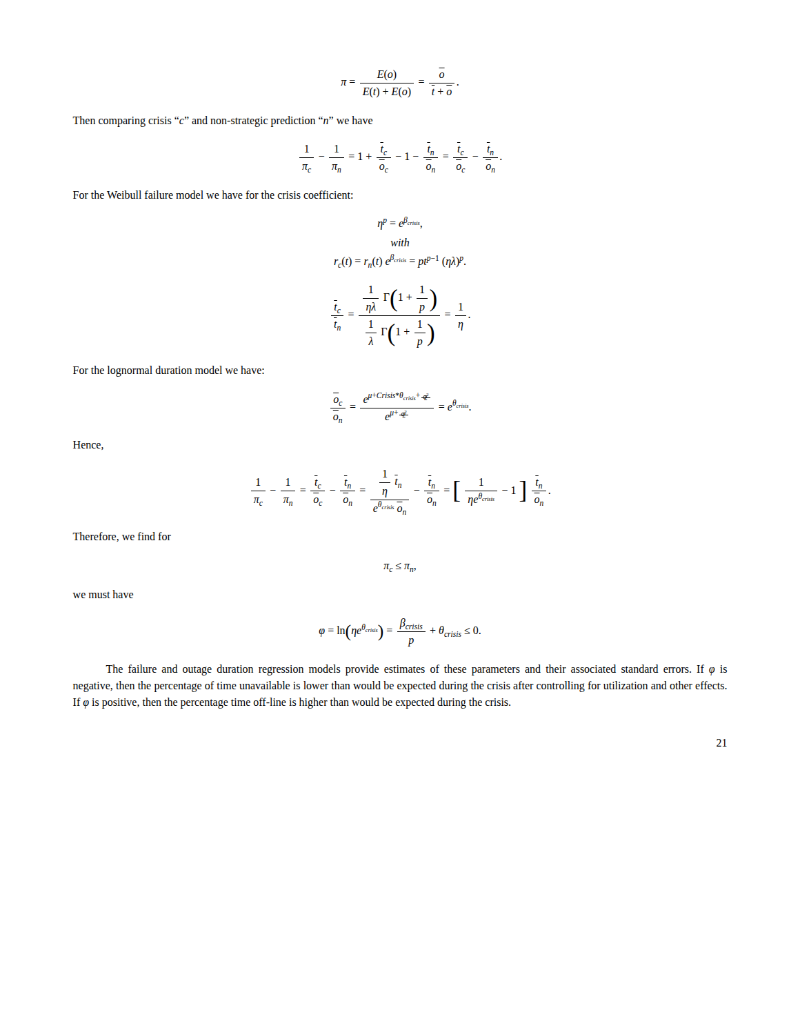π = E(o) E(t) + E(o) = o t + o .
Then comparing crisis “c” and non-strategic prediction “n” we have
1 πc − 1 πn = 1 + tc oc − 1 − tn on = tc oc − tn on .
For the Weibull failure model we have for the crisis coefficient:
ηp = eβcrisis,
with
rc(t) = rn(t) eβcrisis = ptp−1 (ηλ)p.
tc tn = 1 ηλ Γ(1 + 1 p ) 1 λ Γ(1 + 1 p ) = 1 η .
For the lognormal duration model we have:
oc on = eμ+Crisis*θcrisis+σ22 eμ+σ22 = eθcrisis.
Hence,
1 πc − 1 πn = tc oc − tn on = 1 η tn eθcrisis on − tn on = [ 1 ηeθcrisis − 1 ] tn on .
Therefore, we find for
πc ≤ πn,
we must have
φ = ln(ηeθcrisis) = βcrisis p + θcrisis ≤ 0.
The failure and outage duration regression models provide estimates of these parameters and their associated standard errors. If φ is negative, then the percentage of time unavailable is lower than would be expected during the crisis after controlling for utilization and other effects. If φ is positive, then the percentage time off-line is higher than would be expected during the crisis.
21